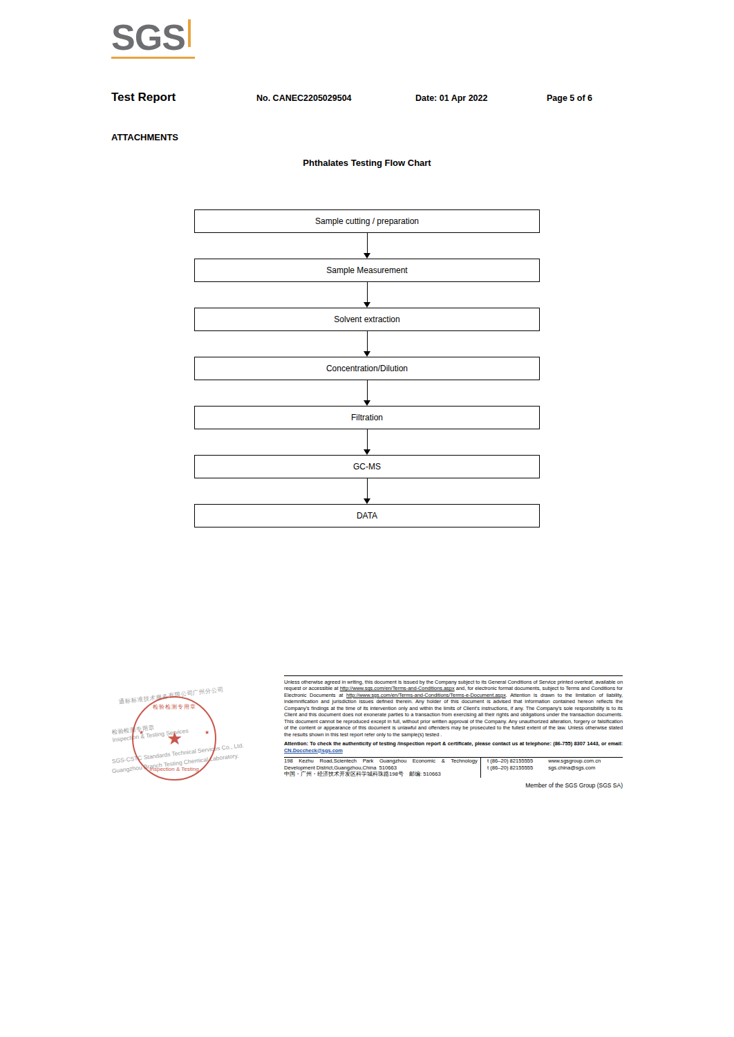SGS
Test Report
No. CANEC2205029504
Date: 01 Apr 2022
Page 5 of 6
ATTACHMENTS
Phthalates Testing Flow Chart
Sample cutting / preparation
Sample Measurement
Solvent extraction
Concentration/Dilution
Filtration
GC-MS
DATA
通标标准技术服务有限公司广州分公司
检验检测专用章
Inspection & Testing Services
SGS-CSTC Standards Technical Services Co., Ltd.
Guangzhou Branch Testing Chemical Laboratory.
检验检测专用章
★
★
★
Inspection & Testing
Unless otherwise agreed in writing, this document is issued by the Company subject to its General Conditions of Service printed overleaf, available on request or accessible at http://www.sgs.com/en/Terms-and-Conditions.aspx and, for electronic format documents, subject to Terms and Conditions for Electronic Documents at http://www.sgs.com/en/Terms-and-Conditions/Terms-e-Document.aspx. Attention is drawn to the limitation of liability, indemnification and jurisdiction issues defined therein. Any holder of this document is advised that information contained hereon reflects the Company's findings at the time of its intervention only and within the limits of Client's instructions, if any. The Company's sole responsibility is to its Client and this document does not exonerate parties to a transaction from exercising all their rights and obligations under the transaction documents. This document cannot be reproduced except in full, without prior written approval of the Company. Any unauthorized alteration, forgery or falsification of the content or appearance of this document is unlawful and offenders may be prosecuted to the fullest extent of the law. Unless otherwise stated the results shown in this test report refer only to the sample(s) tested .
Attention: To check the authenticity of testing /inspection report & certificate, please contact us at telephone: (86-755) 8307 1443, or email: CN.Doccheck@sgs.com
| 198 Kezhu Road,Scientech Park Guangzhou Economic & Technology Development District,Guangzhou,China 510663 中国・广州・经济技术开发区科学城科珠路198号 邮编: 510663 | | t (86–20) 82155555 t (86–20) 82155555 | www.sgsgroup.com.cn sgs.china@sgs.com |
Member of the SGS Group (SGS SA)